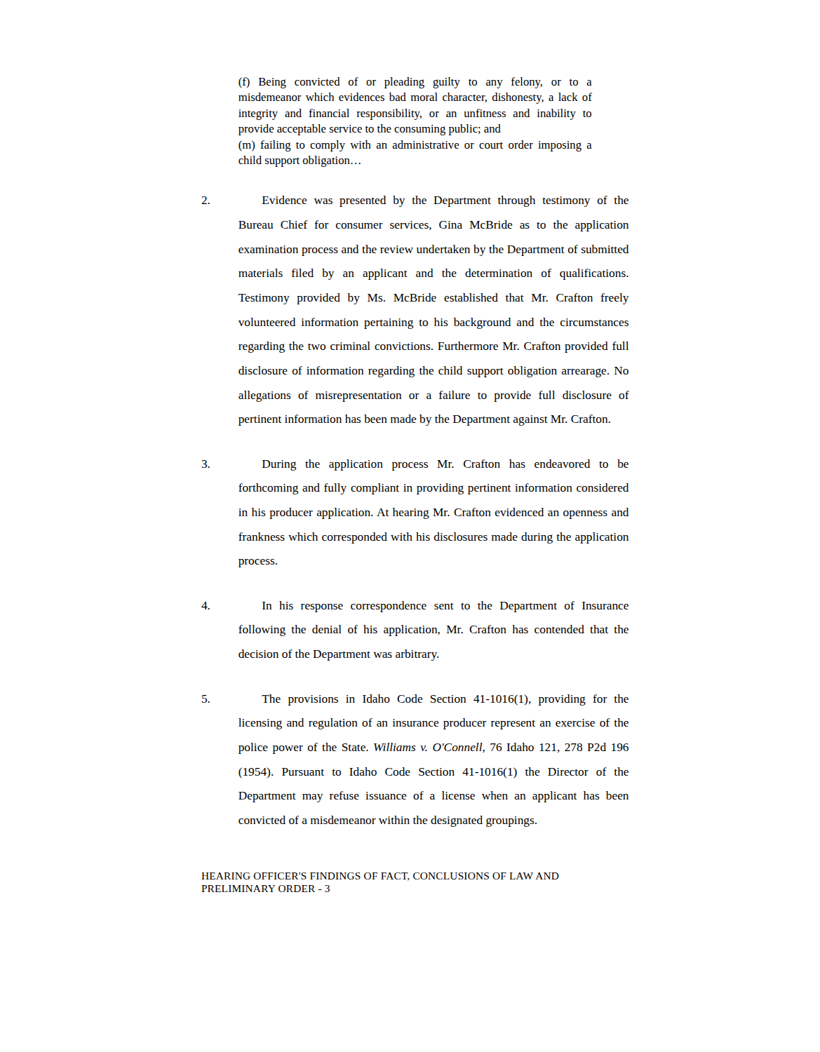(f) Being convicted of or pleading guilty to any felony, or to a misdemeanor which evidences bad moral character, dishonesty, a lack of integrity and financial responsibility, or an unfitness and inability to provide acceptable service to the consuming public; and
(m) failing to comply with an administrative or court order imposing a child support obligation…
2. Evidence was presented by the Department through testimony of the Bureau Chief for consumer services, Gina McBride as to the application examination process and the review undertaken by the Department of submitted materials filed by an applicant and the determination of qualifications. Testimony provided by Ms. McBride established that Mr. Crafton freely volunteered information pertaining to his background and the circumstances regarding the two criminal convictions. Furthermore Mr. Crafton provided full disclosure of information regarding the child support obligation arrearage. No allegations of misrepresentation or a failure to provide full disclosure of pertinent information has been made by the Department against Mr. Crafton.
3. During the application process Mr. Crafton has endeavored to be forthcoming and fully compliant in providing pertinent information considered in his producer application. At hearing Mr. Crafton evidenced an openness and frankness which corresponded with his disclosures made during the application process.
4. In his response correspondence sent to the Department of Insurance following the denial of his application, Mr. Crafton has contended that the decision of the Department was arbitrary.
5. The provisions in Idaho Code Section 41-1016(1), providing for the licensing and regulation of an insurance producer represent an exercise of the police power of the State. Williams v. O'Connell, 76 Idaho 121, 278 P2d 196 (1954). Pursuant to Idaho Code Section 41-1016(1) the Director of the Department may refuse issuance of a license when an applicant has been convicted of a misdemeanor within the designated groupings.
HEARING OFFICER'S FINDINGS OF FACT, CONCLUSIONS OF LAW AND PRELIMINARY ORDER - 3